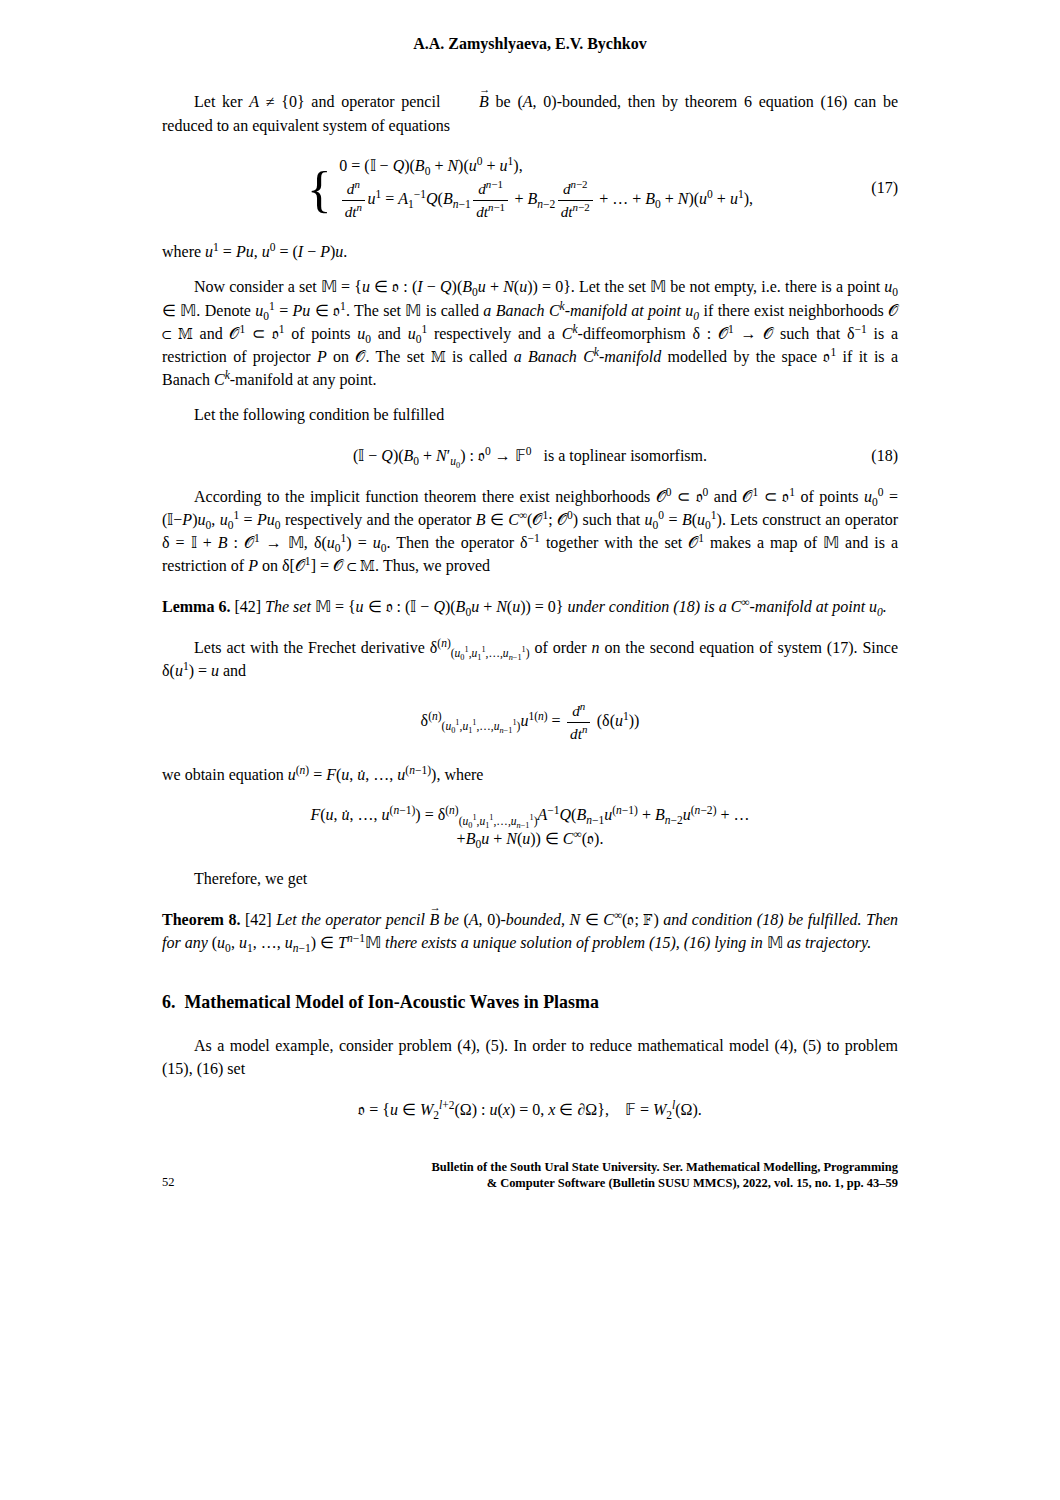A.A. Zamyshlyaeva, E.V. Bychkov
Let ker A ≠ {0} and operator pencil B be (A, 0)-bounded, then by theorem 6 equation (16) can be reduced to an equivalent system of equations
{ 0 = (𝕀 − Q)(B0 + N)(u0 + u1),
dn dtn u1 = A1−1Q(Bn−1dn−1 dtn−1 + Bn−2dn−2 dtn−2 + … + B0 + N)(u0 + u1),
(17)
where u1 = Pu, u0 = (I − P)u.
Now consider a set 𝕄 = {u ∈ 𝔬 : (I − Q)(B0u + N(u)) = 0}. Let the set 𝕄 be not empty, i.e. there is a point u0 ∈ 𝕄. Denote u01 = Pu ∈ 𝔬1. The set 𝕄 is called a Banach Ck-manifold at point u0 if there exist neighborhoods 𝒪 ⊂ 𝕄 and 𝒪1 ⊂ 𝔬1 of points u0 and u01 respectively and a Ck-diffeomorphism δ : 𝒪1 → 𝒪 such that δ−1 is a restriction of projector P on 𝒪. The set 𝕄 is called a Banach Ck-manifold modelled by the space 𝔬1 if it is a Banach Ck-manifold at any point.
Let the following condition be fulfilled
(𝕀 − Q)(B0 + N′u0) : 𝔬0 → 𝔽0 is a toplinear isomorfism.
(18)
According to the implicit function theorem there exist neighborhoods 𝒪0 ⊂ 𝔬0 and 𝒪1 ⊂ 𝔬1 of points u00 = (𝕀−P)u0, u01 = Pu0 respectively and the operator B ∈ C∞(𝒪1; 𝒪0) such that u00 = B(u01). Lets construct an operator δ = 𝕀 + B : 𝒪1 → 𝕄, δ(u01) = u0. Then the operator δ−1 together with the set 𝒪1 makes a map of 𝕄 and is a restriction of P on δ[𝒪1] = 𝒪 ⊂ 𝕄. Thus, we proved
Lemma 6. [42] The set 𝕄 = {u ∈ 𝔬 : (𝕀 − Q)(B0u + N(u)) = 0} under condition (18) is a C∞-manifold at point u0.
Lets act with the Frechet derivative δ(n)(u01,u11,…,un−11) of order n on the second equation of system (17). Since δ(u1) = u and
δ(n)(u01,u11,…,un−11)u1(n) = dn dtn (δ(u1))
we obtain equation u(n) = F(u, u̇, …, u(n−1)), where
F(u, u̇, …, u(n−1)) = δ(n)(u01,u11,…,un−11)A−1Q(Bn−1u(n−1) + Bn−2u(n−2) + …
+B0u + N(u)) ∈ C∞(𝔬).
Therefore, we get
Theorem 8. [42] Let the operator pencil B be (A, 0)-bounded, N ∈ C∞(𝔬; 𝔽) and condition (18) be fulfilled. Then for any (u0, u1, …, un−1) ∈ Tn−1𝕄 there exists a unique solution of problem (15), (16) lying in 𝕄 as trajectory.
6. Mathematical Model of Ion-Acoustic Waves in Plasma
As a model example, consider problem (4), (5). In order to reduce mathematical model (4), (5) to problem (15), (16) set
𝔬 = {u ∈ W2l+2(Ω) : u(x) = 0, x ∈ ∂Ω}, 𝔽 = W2l(Ω).
52 Bulletin of the South Ural State University. Ser. Mathematical Modelling, Programming
& Computer Software (Bulletin SUSU MMCS), 2022, vol. 15, no. 1, pp. 43–59